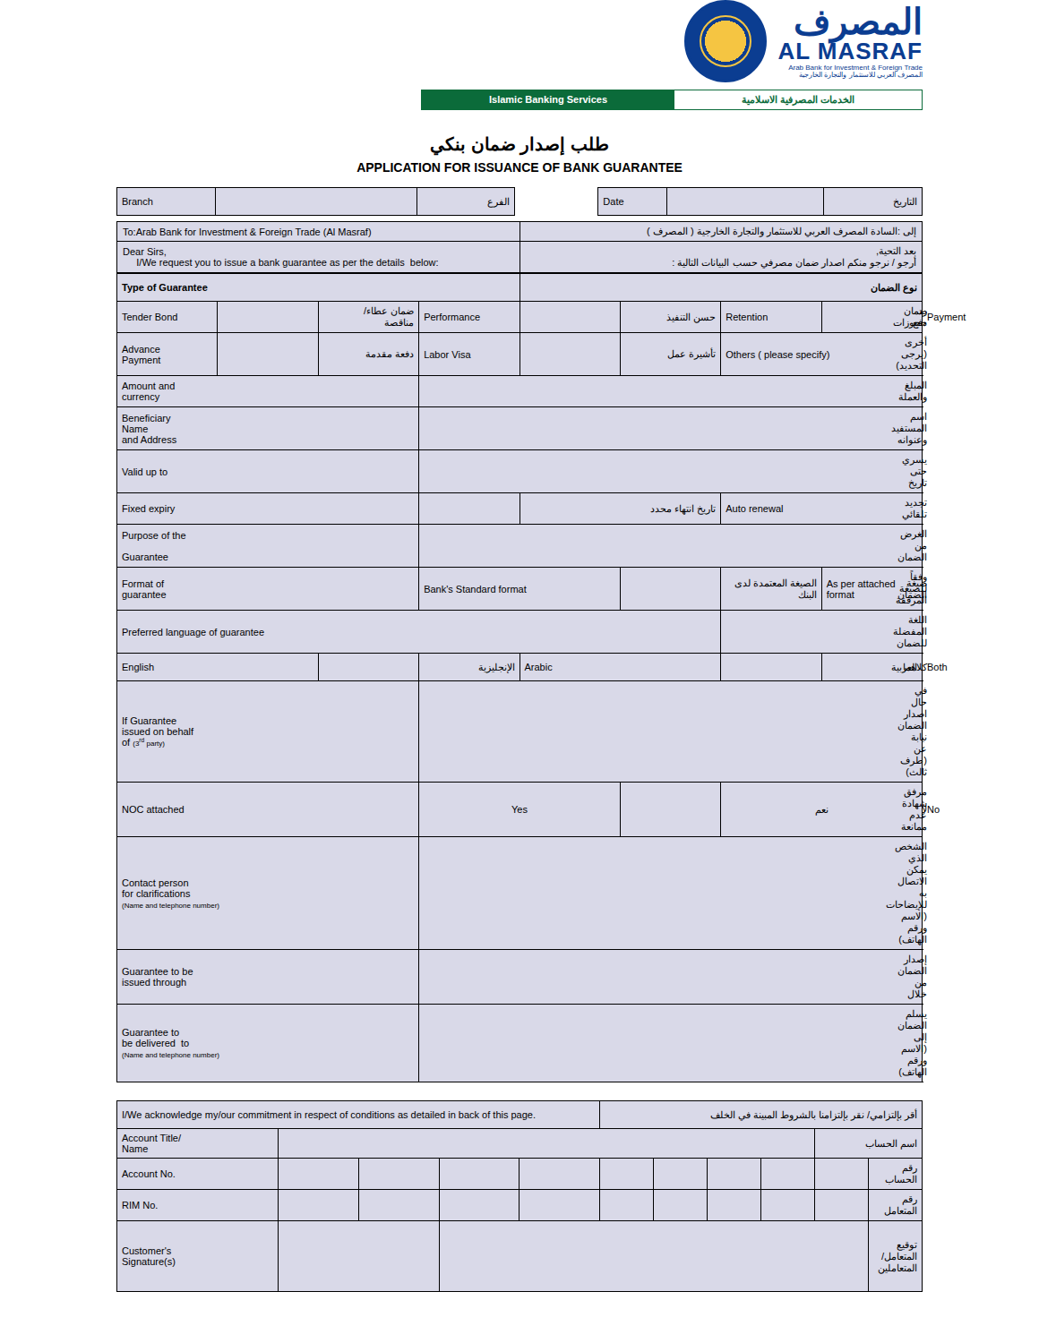المصرف
AL MASRAF
Arab Bank for Investment & Foreign Trade المصرف العربي للاستثمار والتجارة الخارجية
Islamic Banking Services
الخدمات المصرفية الاسلامية
طلب إصدار ضمان بنكي
APPLICATION FOR ISSUANCE OF BANK GUARANTEE
| Branch | | الفرع | | Date | | التاريخ |
| To:Arab Bank for Investment & Foreign Trade (Al Masraf) | إلى :السادة المصرف العربي للاستثمار والتجارة الخارجية ( المصرف ) |
| Dear Sirs, I/We request you to issue a bank guarantee as per the details below: | بعد التحية, أرجو / نرجو منكم اصدار ضمان مصرفي حسب البيانات التالية : |
| Type of Guarantee | نوع الضمان |
| Tender Bond | | ضمان عطاء/ مناقصة | Performance | | حسن التنفيذ | Retention | | رد حجوزات | Payment | | ضمان دفع |
| Advance Payment | | دفعة مقدمة | Labor Visa | | تأشيرة عمل | Others ( please specify) | | أخرى (يرجى التحديد) |
| Amount and currency | | المبلغ والعملة |
| Beneficiary Name and Address | | اسم المستفيد وعنوانه |
| Valid up to | | يسري حتى تاريخ |
| Fixed expiry | | تاريخ انتهاء محدد | Auto renewal | | | تجديد تلقائي |
| Purpose of the Guarantee | | الغرض من الضمان |
| Format of guarantee | Bank's Standard format | | الصيغة المعتمدة لدى البنك | As per attached format | | وفقاً للصيغة المرفقة | صيغة الضمان |
| Preferred language of guarantee | | اللغة المفضلة للضمان |
| English | | الإنجليزية | Arabic | | العربية | Both | | كلاهما |
| If Guarantee issued on behalf of (3 rd party) | | في حال اصدار الضمان نيابة عن (طرف ثالث) |
| NOC attached | Yes | | نعم | No | | لا | مرفق شهادة عدم ممانعة |
| Contact person for clarifications (Name and telephone number) | | الشخص الذي يمكن الاتصال به للإيضاحات (الاسم ورقم الهاتف) |
| Guarantee to be issued through | | إصدار الضمان من خلال |
| Guarantee to be delivered to (Name and telephone number) | | يسلم الضمان إلى (الاسم ورقم الهاتف) |
| I/We acknowledge my/our commitment in respect of conditions as detailed in back of this page. | أقر بإلتزامي/ نقر بإلتزامنا بالشروط المبينة في الخلف |
| Account Title/ Name | | اسم الحساب |
| Account No. | | | | | | | | | | رقم الحساب |
| RIM No. | | | | | | | | | | رقم المتعامل |
| Customer's Signature(s) | | | توقيع المتعامل/ المتعاملين |